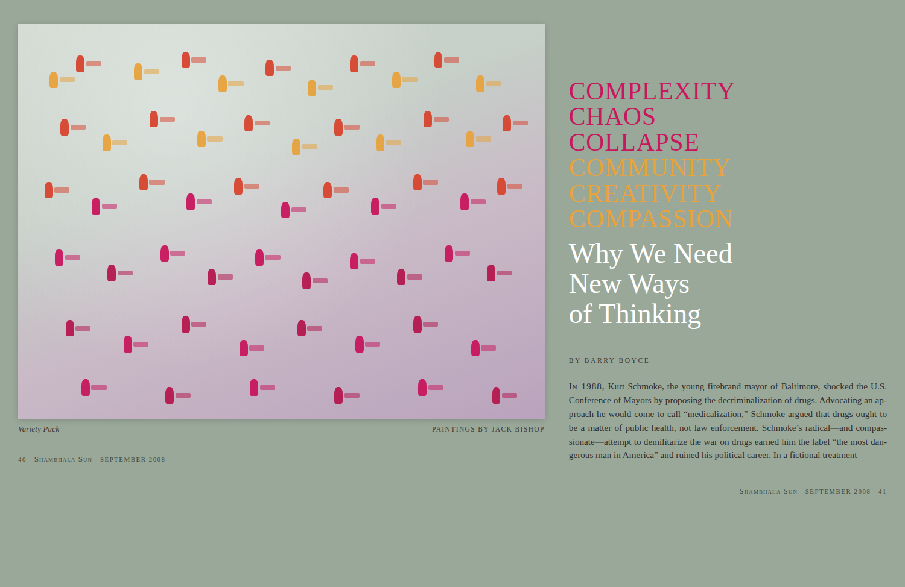Variety Pack Paintings by Jack Bishop
40 Shambhala Sun September 2008
Complexity Chaos Collapse Community Creativity Compassion Why We Need
New Ways
of Thinking
By Barry Boyce
In 1988, Kurt Schmoke, the young firebrand mayor of Baltimore, shocked the U.S. Conference of Mayors by proposing the decriminalization of drugs. Advocating an approach he would come to call “medicalization,” Schmoke argued that drugs ought to be a matter of public health, not law enforcement. Schmoke’s radical—and compassionate—attempt to demilitarize the war on drugs earned him the label “the most dangerous man in America” and ruined his political career. In a fictional treatment
Shambhala Sun September 2008 41